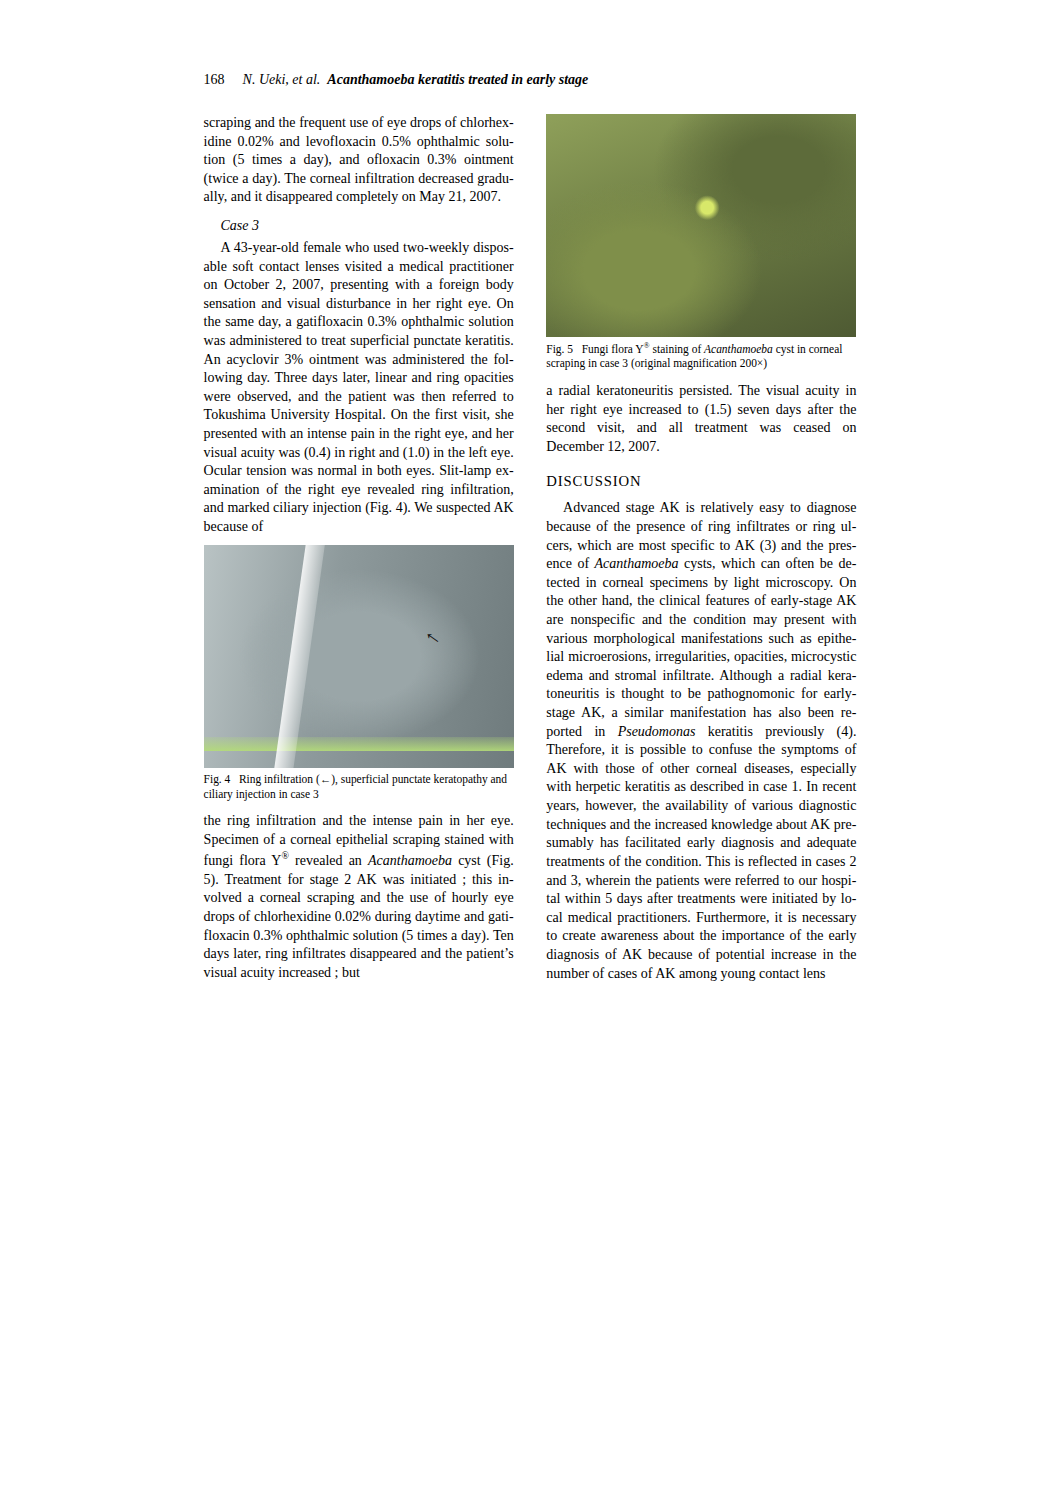168 N. Ueki, et al. Acanthamoeba keratitis treated in early stage
scraping and the frequent use of eye drops of chlorhexidine 0.02% and levofloxacin 0.5% ophthalmic solution (5 times a day), and ofloxacin 0.3% ointment (twice a day). The corneal infiltration decreased gradually, and it disappeared completely on May 21, 2007.
Case 3
A 43-year-old female who used two-weekly disposable soft contact lenses visited a medical practitioner on October 2, 2007, presenting with a foreign body sensation and visual disturbance in her right eye. On the same day, a gatifloxacin 0.3% ophthalmic solution was administered to treat superficial punctate keratitis. An acyclovir 3% ointment was administered the following day. Three days later, linear and ring opacities were observed, and the patient was then referred to Tokushima University Hospital. On the first visit, she presented with an intense pain in the right eye, and her visual acuity was (0.4) in right and (1.0) in the left eye. Ocular tension was normal in both eyes. Slit-lamp examination of the right eye revealed ring infiltration, and marked ciliary injection (Fig. 4). We suspected AK because of
←
Fig. 4 Ring infiltration (←), superficial punctate keratopathy and ciliary injection in case 3
the ring infiltration and the intense pain in her eye. Specimen of a corneal epithelial scraping stained with fungi flora Y® revealed an Acanthamoeba cyst (Fig. 5). Treatment for stage 2 AK was initiated ; this involved a corneal scraping and the use of hourly eye drops of chlorhexidine 0.02% during daytime and gatifloxacin 0.3% ophthalmic solution (5 times a day). Ten days later, ring infiltrates disappeared and the patient’s visual acuity increased ; but
Fig. 5 Fungi flora Y® staining of Acanthamoeba cyst in corneal scraping in case 3 (original magnification 200×)
a radial keratoneuritis persisted. The visual acuity in her right eye increased to (1.5) seven days after the second visit, and all treatment was ceased on December 12, 2007.
DISCUSSION
Advanced stage AK is relatively easy to diagnose because of the presence of ring infiltrates or ring ulcers, which are most specific to AK (3) and the presence of Acanthamoeba cysts, which can often be detected in corneal specimens by light microscopy. On the other hand, the clinical features of early-stage AK are nonspecific and the condition may present with various morphological manifestations such as epithelial microerosions, irregularities, opacities, microcystic edema and stromal infiltrate. Although a radial keratoneuritis is thought to be pathognomonic for early-stage AK, a similar manifestation has also been reported in Pseudomonas keratitis previously (4). Therefore, it is possible to confuse the symptoms of AK with those of other corneal diseases, especially with herpetic keratitis as described in case 1. In recent years, however, the availability of various diagnostic techniques and the increased knowledge about AK presumably has facilitated early diagnosis and adequate treatments of the condition. This is reflected in cases 2 and 3, wherein the patients were referred to our hospital within 5 days after treatments were initiated by local medical practitioners. Furthermore, it is necessary to create awareness about the importance of the early diagnosis of AK because of potential increase in the number of cases of AK among young contact lens